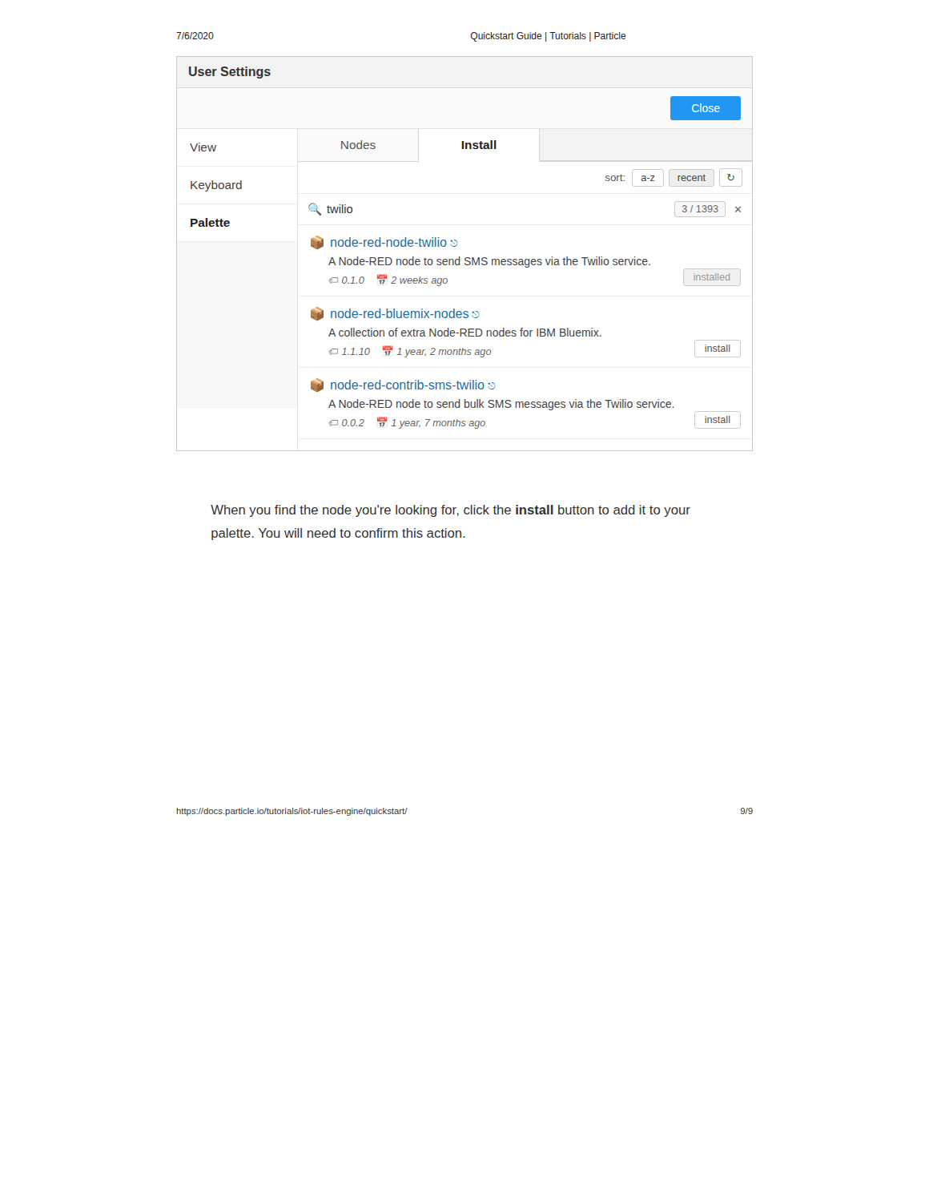7/6/2020 Quickstart Guide | Tutorials | Particle
User Settings
Close
View
Keyboard
Palette
Nodes
Install
sort: a-z recent ↻
🔍twilio 3 / 1393 ✕
📦node-red-node-twilio⎋
A Node-RED node to send SMS messages via the Twilio service.
🏷 0.1.0 📅 2 weeks ago
installed
📦node-red-bluemix-nodes⎋
A collection of extra Node-RED nodes for IBM Bluemix.
🏷 1.1.10 📅 1 year, 2 months ago
install
📦node-red-contrib-sms-twilio⎋
A Node-RED node to send bulk SMS messages via the Twilio service.
🏷 0.0.2 📅 1 year, 7 months ago
install
When you find the node you're looking for, click the install button to add it to your palette. You will need to confirm this action.
https://docs.particle.io/tutorials/iot-rules-engine/quickstart/ 9/9